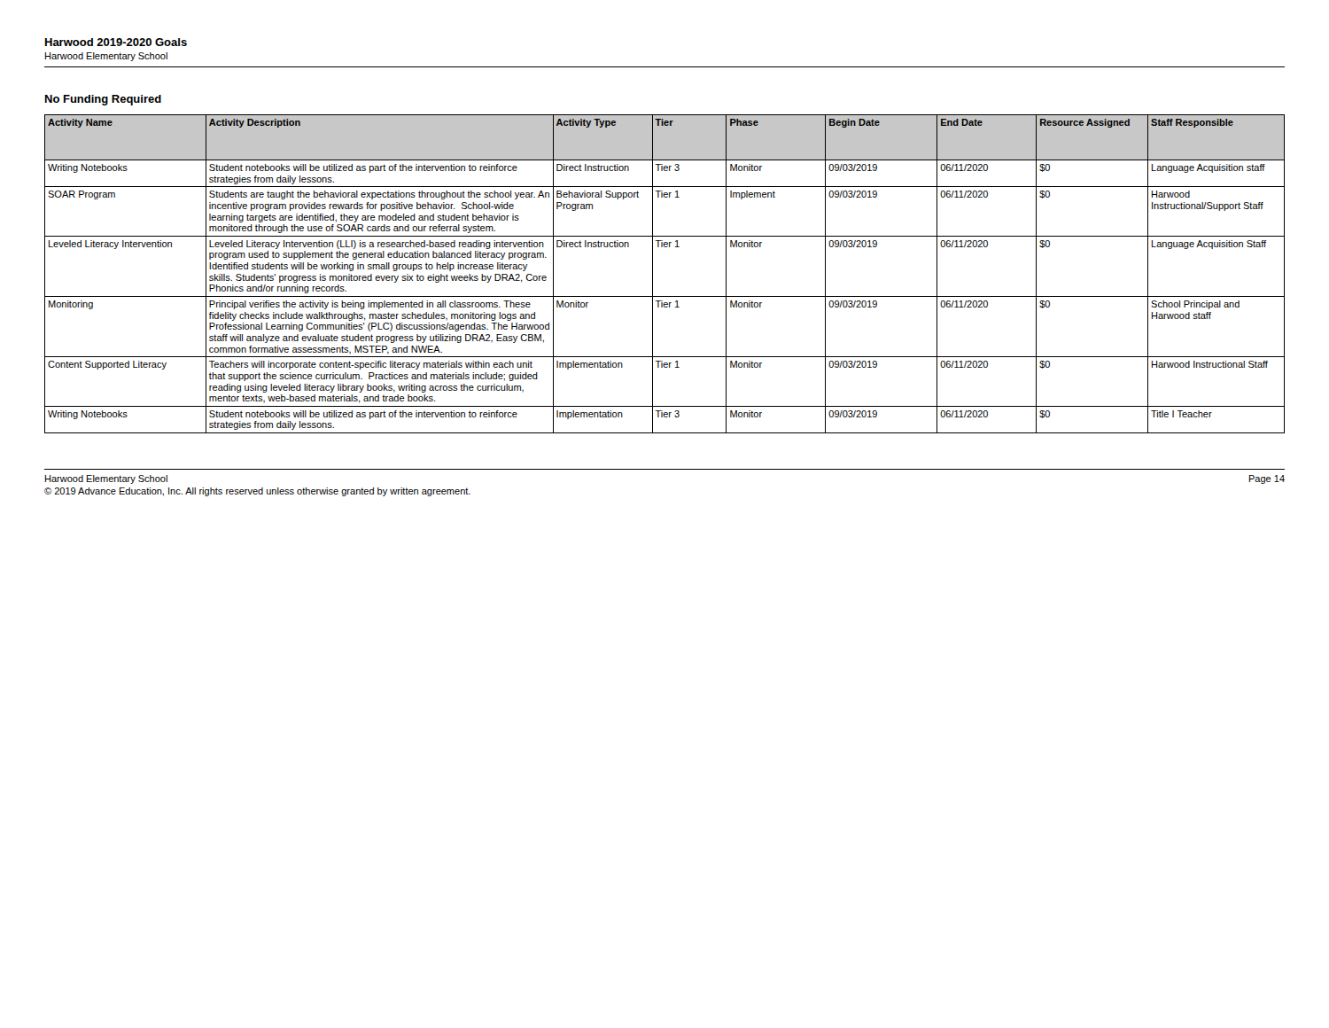Harwood 2019-2020 Goals
Harwood Elementary School
No Funding Required
| Activity Name | Activity Description | Activity Type | Tier | Phase | Begin Date | End Date | Resource Assigned | Staff Responsible |
| --- | --- | --- | --- | --- | --- | --- | --- | --- |
| Writing Notebooks | Student notebooks will be utilized as part of the intervention to reinforce strategies from daily lessons. | Direct Instruction | Tier 3 | Monitor | 09/03/2019 | 06/11/2020 | $0 | Language Acquisition staff |
| SOAR Program | Students are taught the behavioral expectations throughout the school year. An incentive program provides rewards for positive behavior. School-wide learning targets are identified, they are modeled and student behavior is monitored through the use of SOAR cards and our referral system. | Behavioral Support Program | Tier 1 | Implement | 09/03/2019 | 06/11/2020 | $0 | Harwood Instructional/Support Staff |
| Leveled Literacy Intervention | Leveled Literacy Intervention (LLI) is a researched-based reading intervention program used to supplement the general education balanced literacy program. Identified students will be working in small groups to help increase literacy skills. Students' progress is monitored every six to eight weeks by DRA2, Core Phonics and/or running records. | Direct Instruction | Tier 1 | Monitor | 09/03/2019 | 06/11/2020 | $0 | Language Acquisition Staff |
| Monitoring | Principal verifies the activity is being implemented in all classrooms. These fidelity checks include walkthroughs, master schedules, monitoring logs and Professional Learning Communities' (PLC) discussions/agendas. The Harwood staff will analyze and evaluate student progress by utilizing DRA2, Easy CBM, common formative assessments, MSTEP, and NWEA. | Monitor | Tier 1 | Monitor | 09/03/2019 | 06/11/2020 | $0 | School Principal and Harwood staff |
| Content Supported Literacy | Teachers will incorporate content-specific literacy materials within each unit that support the science curriculum. Practices and materials include; guided reading using leveled literacy library books, writing across the curriculum, mentor texts, web-based materials, and trade books. | Implementation | Tier 1 | Monitor | 09/03/2019 | 06/11/2020 | $0 | Harwood Instructional Staff |
| Writing Notebooks | Student notebooks will be utilized as part of the intervention to reinforce strategies from daily lessons. | Implementation | Tier 3 | Monitor | 09/03/2019 | 06/11/2020 | $0 | Title I Teacher |
Harwood Elementary School
© 2019 Advance Education, Inc. All rights reserved unless otherwise granted by written agreement.
Page 14